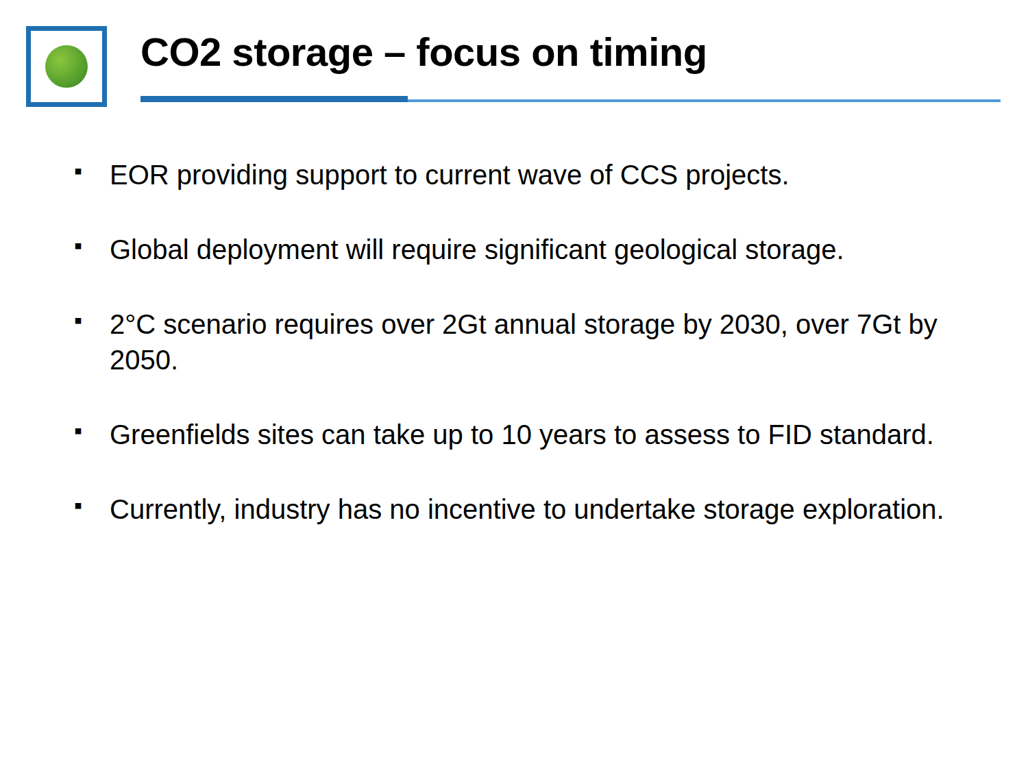CO2 storage – focus on timing
EOR providing support to current wave of CCS projects.
Global deployment will require significant geological storage.
2°C scenario requires over 2Gt annual storage by 2030, over 7Gt by 2050.
Greenfields sites can take up to 10 years to assess to FID standard.
Currently, industry has no incentive to undertake storage exploration.